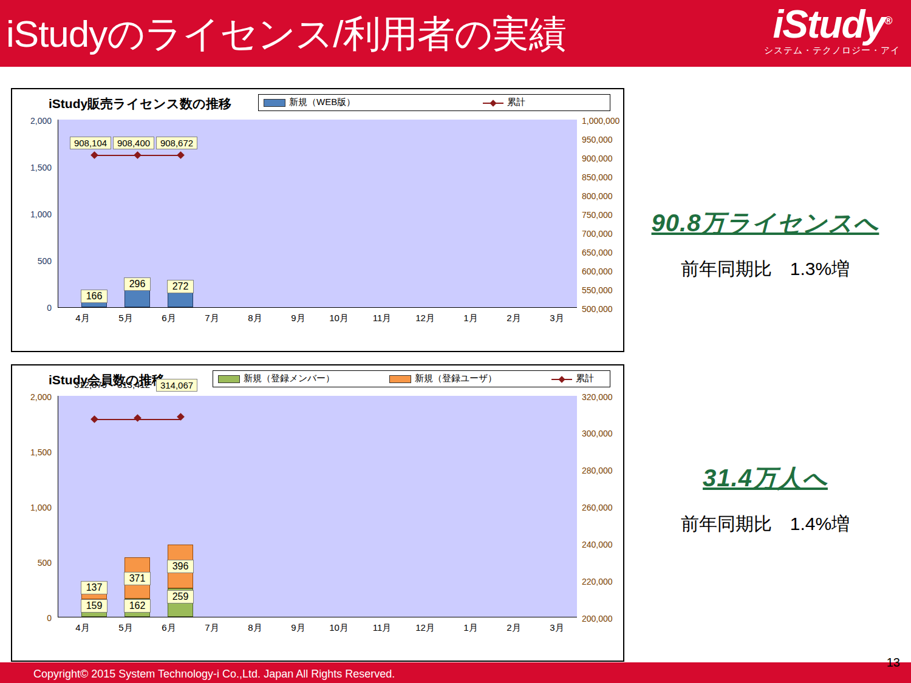iStudyのライセンス/利用者の実績
iStudy®
システム・テクノロジー・アイ
iStudy販売ライセンス数の推移
新規（WEB版） 累計
2,000
1,500
1,000
500
0
1,000,000
950,000
900,000
850,000
800,000
750,000
700,000
650,000
600,000
550,000
500,000
908,104
908,400
908,672
166
296
272
4月
5月
6月
7月
8月
9月
10月
11月
12月
1月
2月
3月
90.8万ライセンスへ
前年同期比　1.3%増
iStudy会員数の推移
新規（登録メンバー） 新規（登録ユーザ） 累計
2,000
1,500
1,000
500
0
320,000
300,000
280,000
260,000
240,000
220,000
200,000
312,879
313,412
314,067
159
137
162
371
259
396
4月
5月
6月
7月
8月
9月
10月
11月
12月
1月
2月
3月
31.4万人へ
前年同期比　1.4%増
Copyright© 2015 System Technology-i Co.,Ltd. Japan All Rights Reserved.
13